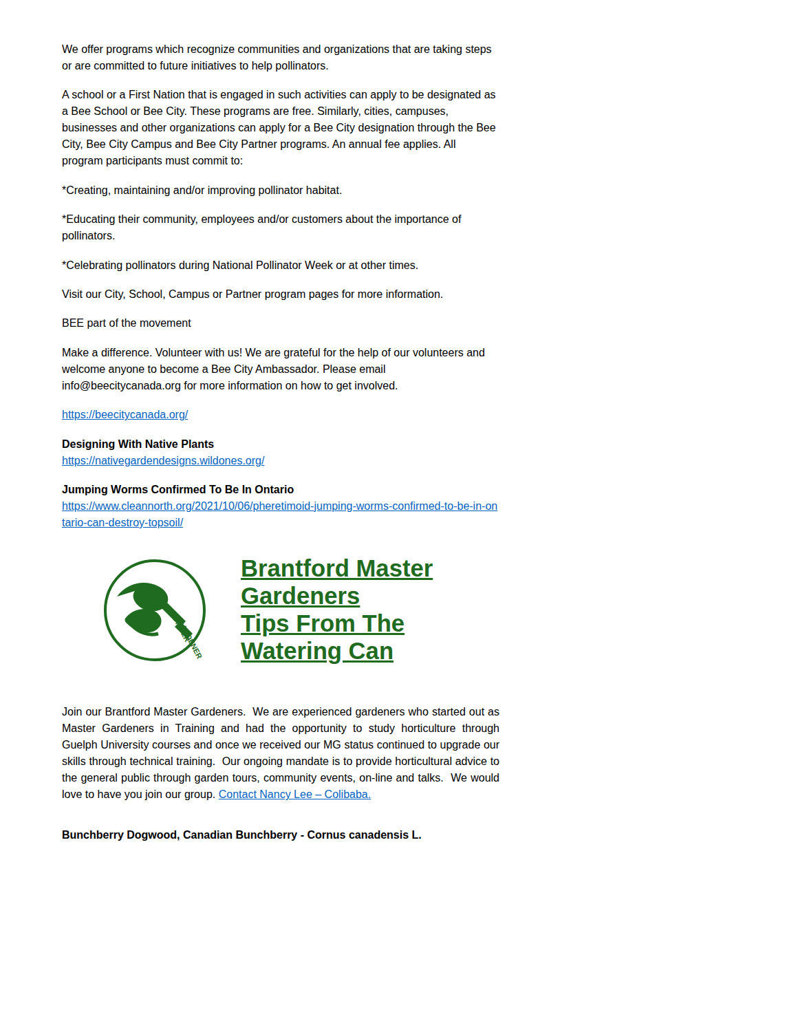We offer programs which recognize communities and organizations that are taking steps or are committed to future initiatives to help pollinators.
A school or a First Nation that is engaged in such activities can apply to be designated as a Bee School or Bee City. These programs are free. Similarly, cities, campuses, businesses and other organizations can apply for a Bee City designation through the Bee City, Bee City Campus and Bee City Partner programs. An annual fee applies. All program participants must commit to:
*Creating, maintaining and/or improving pollinator habitat.
*Educating their community, employees and/or customers about the importance of pollinators.
*Celebrating pollinators during National Pollinator Week or at other times.
Visit our City, School, Campus or Partner program pages for more information.
BEE part of the movement
Make a difference. Volunteer with us! We are grateful for the help of our volunteers and welcome anyone to become a Bee City Ambassador. Please email info@beecitycanada.org for more information on how to get involved.
https://beecitycanada.org/
Designing With Native Plants https://nativegardendesigns.wildones.org/
Jumping Worms Confirmed To Be In Ontario https://www.cleannorth.org/2021/10/06/pheretimoid-jumping-worms-confirmed-to-be-in-ontario-can-destroy-topsoil/
MASTER GARDENER
Brantford Master Gardeners
Tips From The Watering Can
Join our Brantford Master Gardeners. We are experienced gardeners who started out as Master Gardeners in Training and had the opportunity to study horticulture through Guelph University courses and once we received our MG status continued to upgrade our skills through technical training. Our ongoing mandate is to provide horticultural advice to the general public through garden tours, community events, on-line and talks. We would love to have you join our group. Contact Nancy Lee – Colibaba.
Bunchberry Dogwood, Canadian Bunchberry - Cornus canadensis L.